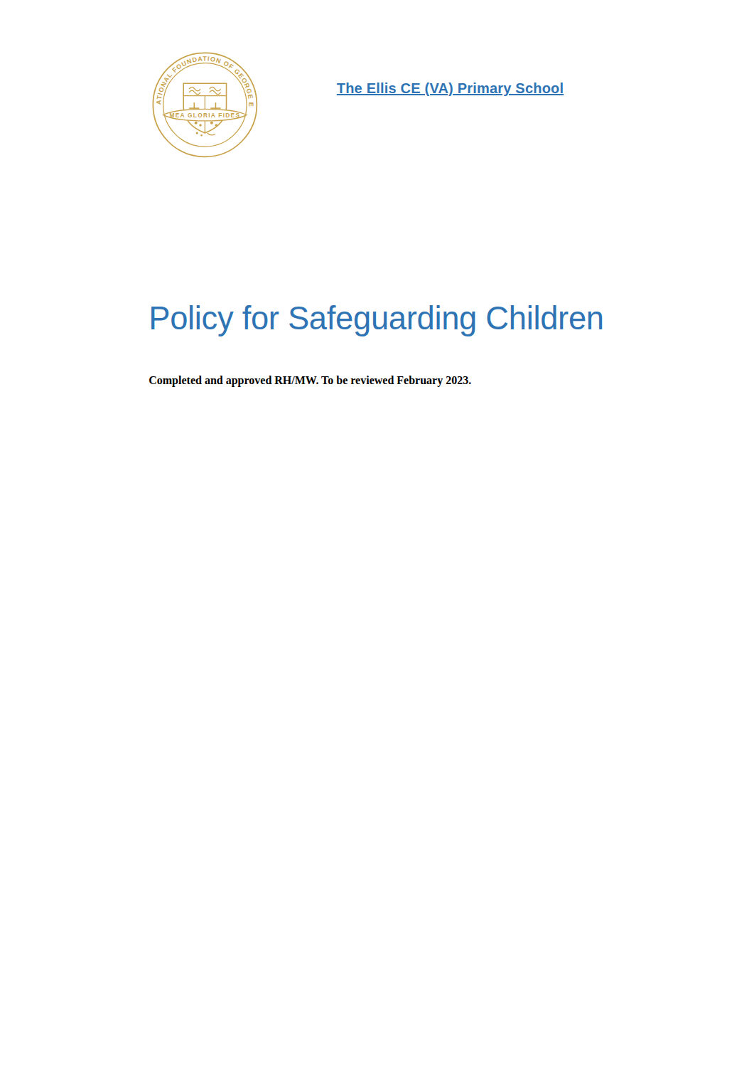THE EDUCATIONAL FOUNDATION OF GEORGE ELLIS 1711 MEA GLORIA FIDES
The Ellis CE (VA) Primary School
Policy for Safeguarding Children
Completed and approved RH/MW. To be reviewed February 2023.